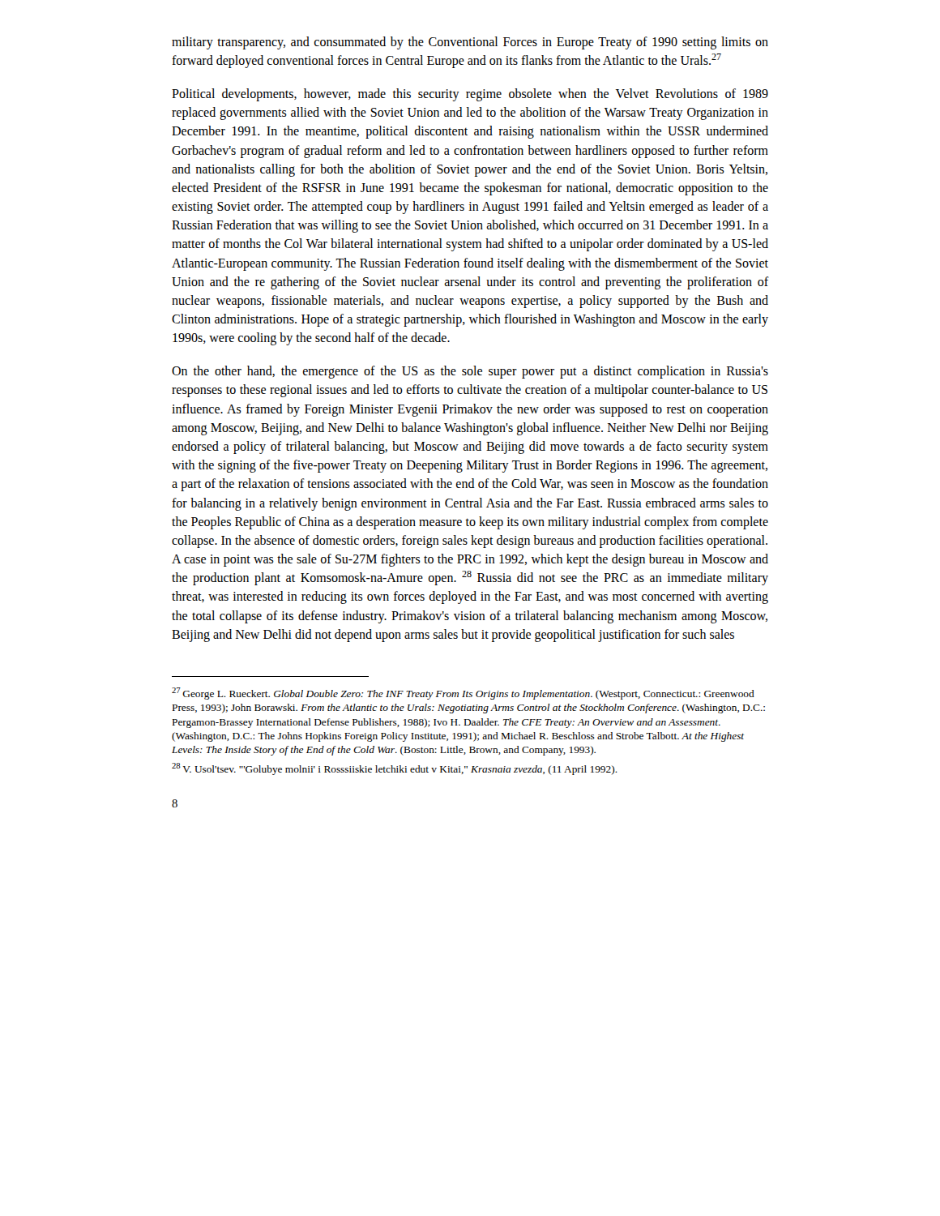military transparency, and consummated by the Conventional Forces in Europe Treaty of 1990 setting limits on forward deployed conventional forces in Central Europe and on its flanks from the Atlantic to the Urals.27
Political developments, however, made this security regime obsolete when the Velvet Revolutions of 1989 replaced governments allied with the Soviet Union and led to the abolition of the Warsaw Treaty Organization in December 1991. In the meantime, political discontent and raising nationalism within the USSR undermined Gorbachev's program of gradual reform and led to a confrontation between hardliners opposed to further reform and nationalists calling for both the abolition of Soviet power and the end of the Soviet Union. Boris Yeltsin, elected President of the RSFSR in June 1991 became the spokesman for national, democratic opposition to the existing Soviet order. The attempted coup by hardliners in August 1991 failed and Yeltsin emerged as leader of a Russian Federation that was willing to see the Soviet Union abolished, which occurred on 31 December 1991. In a matter of months the Col War bilateral international system had shifted to a unipolar order dominated by a US-led Atlantic-European community. The Russian Federation found itself dealing with the dismemberment of the Soviet Union and the re gathering of the Soviet nuclear arsenal under its control and preventing the proliferation of nuclear weapons, fissionable materials, and nuclear weapons expertise, a policy supported by the Bush and Clinton administrations. Hope of a strategic partnership, which flourished in Washington and Moscow in the early 1990s, were cooling by the second half of the decade.
On the other hand, the emergence of the US as the sole super power put a distinct complication in Russia's responses to these regional issues and led to efforts to cultivate the creation of a multipolar counter-balance to US influence. As framed by Foreign Minister Evgenii Primakov the new order was supposed to rest on cooperation among Moscow, Beijing, and New Delhi to balance Washington's global influence. Neither New Delhi nor Beijing endorsed a policy of trilateral balancing, but Moscow and Beijing did move towards a de facto security system with the signing of the five-power Treaty on Deepening Military Trust in Border Regions in 1996. The agreement, a part of the relaxation of tensions associated with the end of the Cold War, was seen in Moscow as the foundation for balancing in a relatively benign environment in Central Asia and the Far East. Russia embraced arms sales to the Peoples Republic of China as a desperation measure to keep its own military industrial complex from complete collapse. In the absence of domestic orders, foreign sales kept design bureaus and production facilities operational. A case in point was the sale of Su-27M fighters to the PRC in 1992, which kept the design bureau in Moscow and the production plant at Komsomosk-na-Amure open. 28 Russia did not see the PRC as an immediate military threat, was interested in reducing its own forces deployed in the Far East, and was most concerned with averting the total collapse of its defense industry. Primakov's vision of a trilateral balancing mechanism among Moscow, Beijing and New Delhi did not depend upon arms sales but it provide geopolitical justification for such sales
27 George L. Rueckert. Global Double Zero: The INF Treaty From Its Origins to Implementation. (Westport, Connecticut.: Greenwood Press, 1993); John Borawski. From the Atlantic to the Urals: Negotiating Arms Control at the Stockholm Conference. (Washington, D.C.: Pergamon-Brassey International Defense Publishers, 1988); Ivo H. Daalder. The CFE Treaty: An Overview and an Assessment. (Washington, D.C.: The Johns Hopkins Foreign Policy Institute, 1991); and Michael R. Beschloss and Strobe Talbott. At the Highest Levels: The Inside Story of the End of the Cold War. (Boston: Little, Brown, and Company, 1993).
28 V. Usol'tsev. "'Golubye molnii' i Rosssiiskie letchiki edut v Kitai," Krasnaia zvezda, (11 April 1992).
8